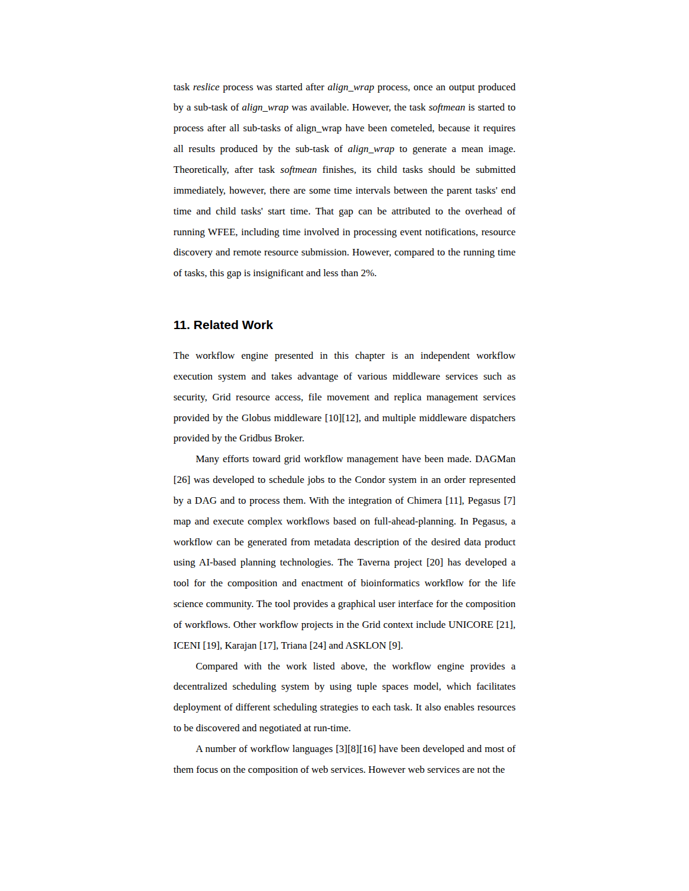task reslice process was started after align_wrap process, once an output produced by a sub-task of align_wrap was available. However, the task softmean is started to process after all sub-tasks of align_wrap have been cometeled, because it requires all results produced by the sub-task of align_wrap to generate a mean image. Theoretically, after task softmean finishes, its child tasks should be submitted immediately, however, there are some time intervals between the parent tasks' end time and child tasks' start time. That gap can be attributed to the overhead of running WFEE, including time involved in processing event notifications, resource discovery and remote resource submission. However, compared to the running time of tasks, this gap is insignificant and less than 2%.
11. Related Work
The workflow engine presented in this chapter is an independent workflow execution system and takes advantage of various middleware services such as security, Grid resource access, file movement and replica management services provided by the Globus middleware [10][12], and multiple middleware dispatchers provided by the Gridbus Broker.
Many efforts toward grid workflow management have been made. DAGMan [26] was developed to schedule jobs to the Condor system in an order represented by a DAG and to process them. With the integration of Chimera [11], Pegasus [7] map and execute complex workflows based on full-ahead-planning. In Pegasus, a workflow can be generated from metadata description of the desired data product using AI-based planning technologies. The Taverna project [20] has developed a tool for the composition and enactment of bioinformatics workflow for the life science community. The tool provides a graphical user interface for the composition of workflows. Other workflow projects in the Grid context include UNICORE [21], ICENI [19], Karajan [17], Triana [24] and ASKLON [9].
Compared with the work listed above, the workflow engine provides a decentralized scheduling system by using tuple spaces model, which facilitates deployment of different scheduling strategies to each task. It also enables resources to be discovered and negotiated at run-time.
A number of workflow languages [3][8][16] have been developed and most of them focus on the composition of web services. However web services are not the